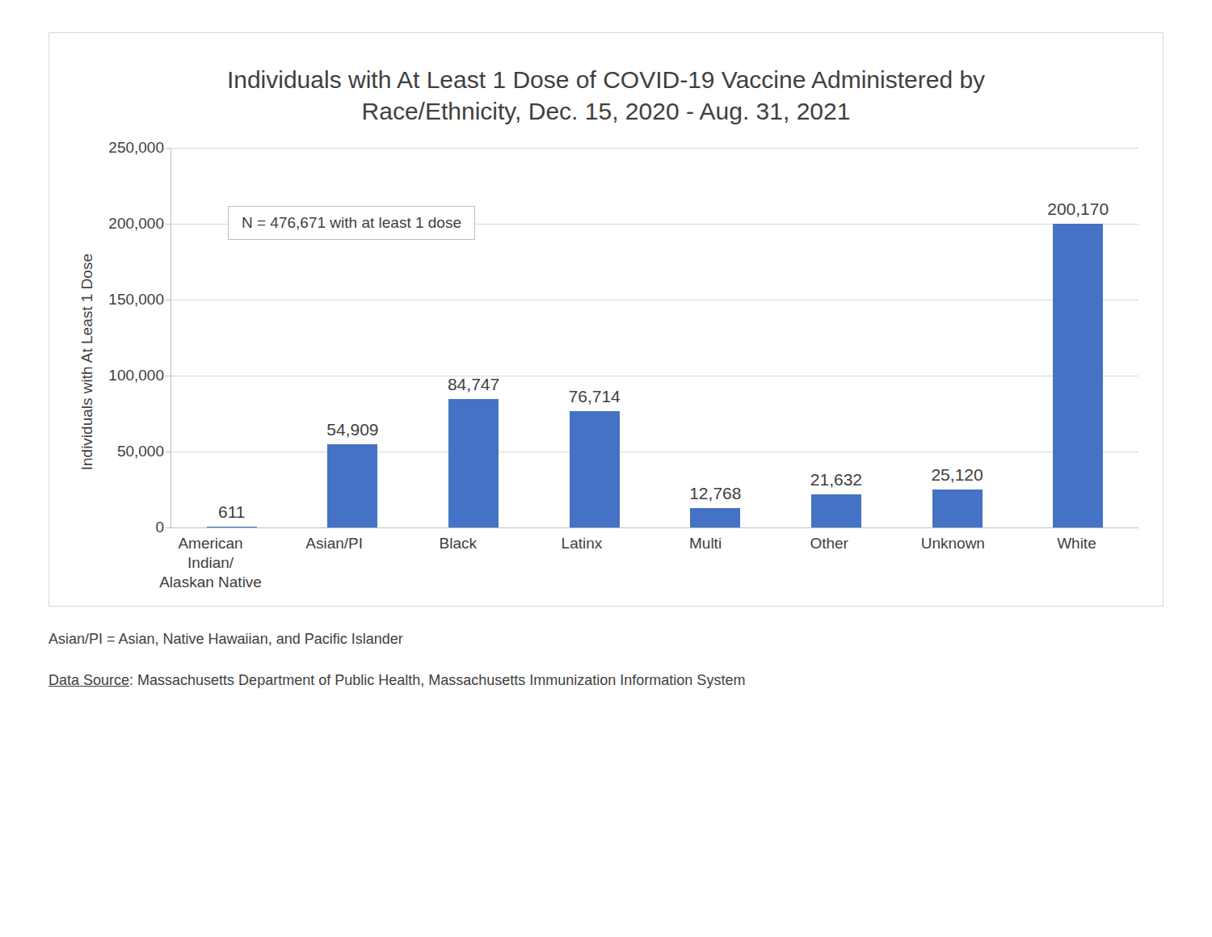Individuals with At Least 1 Dose of COVID-19 Vaccine Administered by
Race/Ethnicity, Dec. 15, 2020 - Aug. 31, 2021
Individuals with At Least 1 Dose
250,000 200,000 150,000 100,000 50,000 0
N = 476,671 with at least 1 dose
611
54,909
84,747
76,714
12,768
21,632
25,120
200,170
American Indian/
Alaskan Native
Asian/PI
Black
Latinx
Multi
Other
Unknown
White
Asian/PI = Asian, Native Hawaiian, and Pacific Islander
Data Source: Massachusetts Department of Public Health, Massachusetts Immunization Information System